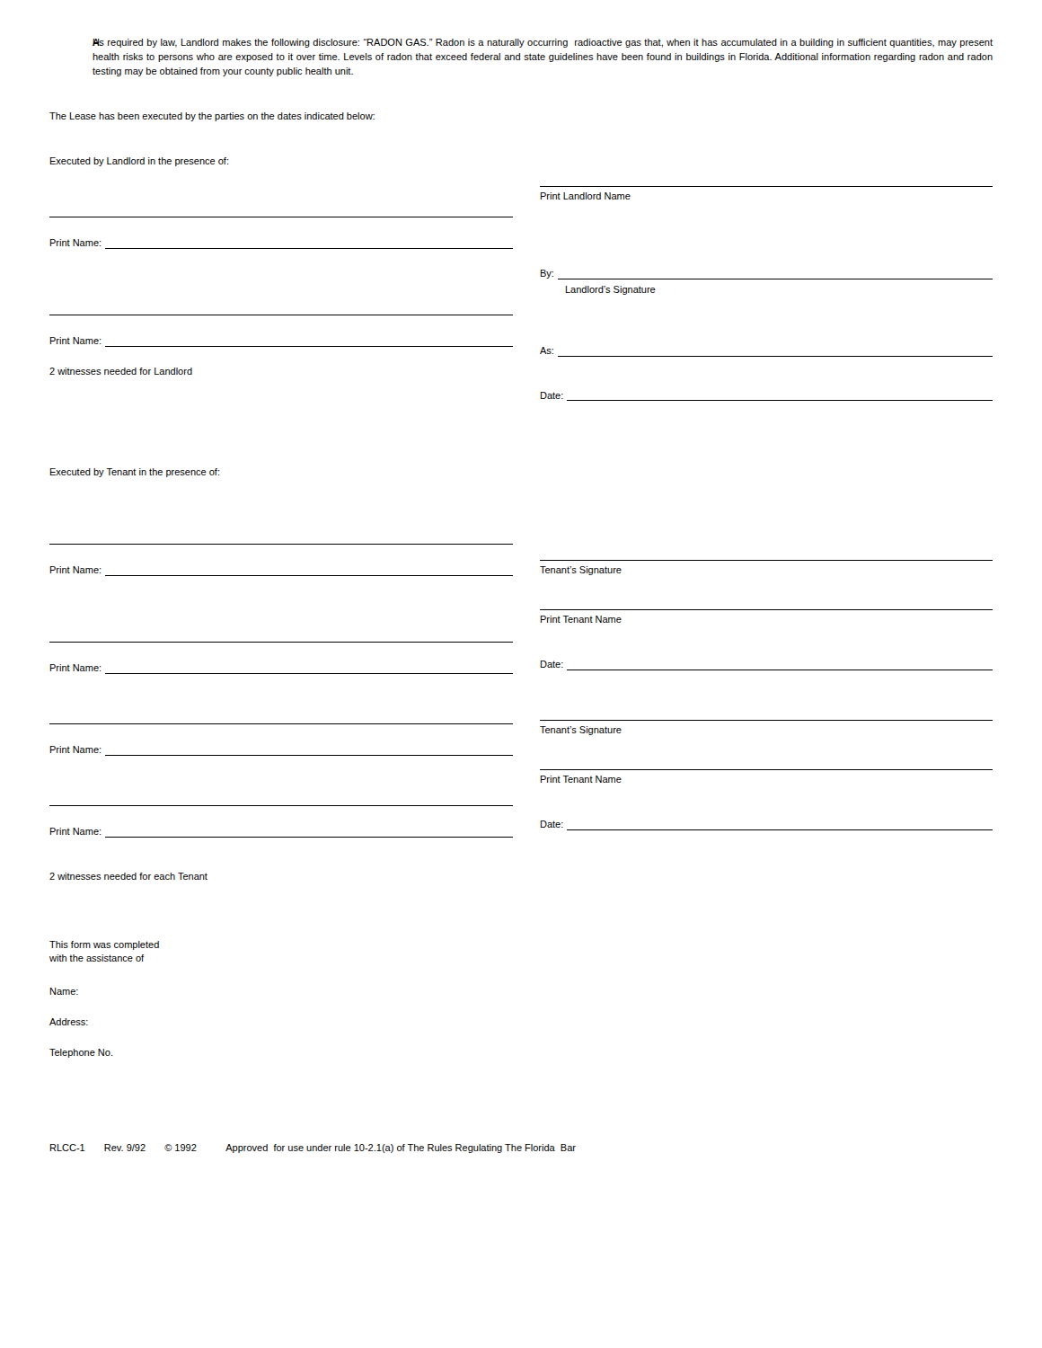H.
As required by law, Landlord makes the following disclosure: “RADON GAS.” Radon is a naturally occurring radioactive gas that, when it has accumulated in a building in sufficient quantities, may present health risks to persons who are exposed to it over time. Levels of radon that exceed federal and state guidelines have been found in buildings in Florida. Additional information regarding radon and radon testing may be obtained from your county public health unit.
The Lease has been executed by the parties on the dates indicated below:
Executed by Landlord in the presence of:
Print Name:
Print Name:
2 witnesses needed for Landlord
Print Landlord Name
By:
Landlord’s Signature
As:
Date:
Executed by Tenant in the presence of:
Print Name:
Print Name:
Print Name:
Print Name:
2 witnesses needed for each Tenant
Tenant’s Signature
Print Tenant Name
Date:
Tenant’s Signature
Print Tenant Name
Date:
This form was completed
with the assistance of
Name:
Address:
Telephone No.
RLCC-1 Rev. 9/92 © 1992 Approved for use under rule 10-2.1(a) of The Rules Regulating The Florida Bar